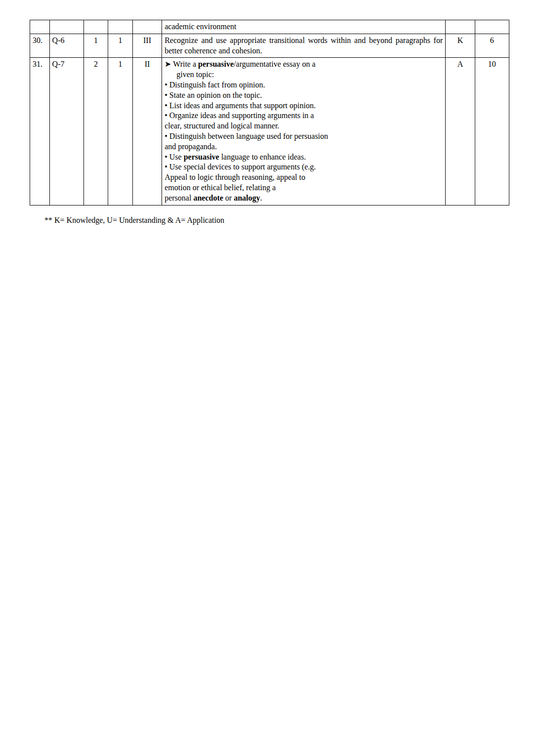| | | | | | academic environment | | |
| 30. | Q-6 | 1 | 1 | III | Recognize and use appropriate transitional words within and beyond paragraphs for better coherence and cohesion. | K | 6 |
| 31. | Q-7 | 2 | 1 | II | ➤ Write a persuasive /argumentative essay on a given topic: • Distinguish fact from opinion. • State an opinion on the topic. • List ideas and arguments that support opinion. • Organize ideas and supporting arguments in a clear, structured and logical manner. • Distinguish between language used for persuasion and propaganda. • Use persuasive language to enhance ideas. • Use special devices to support arguments (e.g. Appeal to logic through reasoning, appeal to emotion or ethical belief, relating a personal anecdote or analogy . | A | 10 |
** K= Knowledge, U= Understanding & A= Application